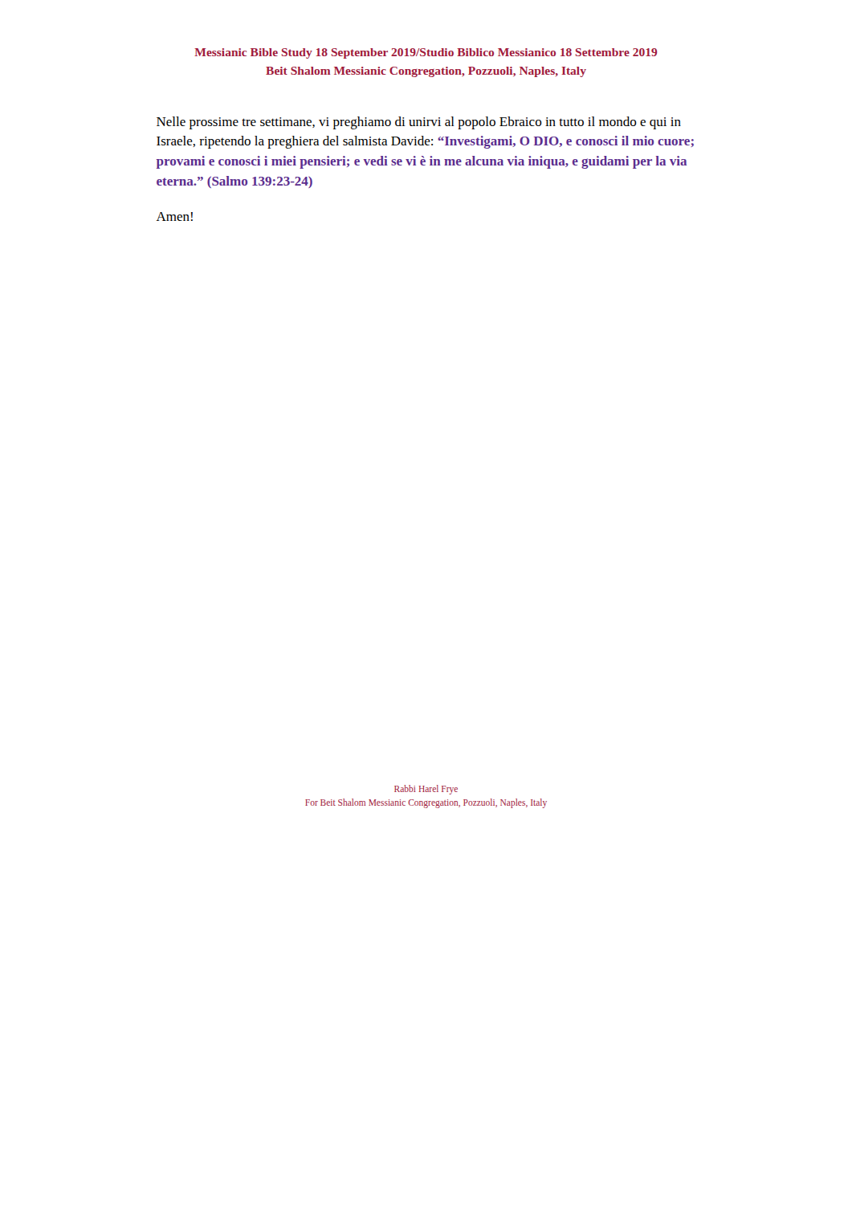Messianic Bible Study 18 September 2019/Studio Biblico Messianico 18 Settembre 2019 Beit Shalom Messianic Congregation, Pozzuoli, Naples, Italy
Nelle prossime tre settimane, vi preghiamo di unirvi al popolo Ebraico in tutto il mondo e qui in Israele, ripetendo la preghiera del salmista Davide: “Investigami, O DIO, e conosci il mio cuore; provami e conosci i miei pensieri; e vedi se vi è in me alcuna via iniqua, e guidami per la via eterna.” (Salmo 139:23-24)
Amen!
Rabbi Harel Frye For Beit Shalom Messianic Congregation, Pozzuoli, Naples, Italy